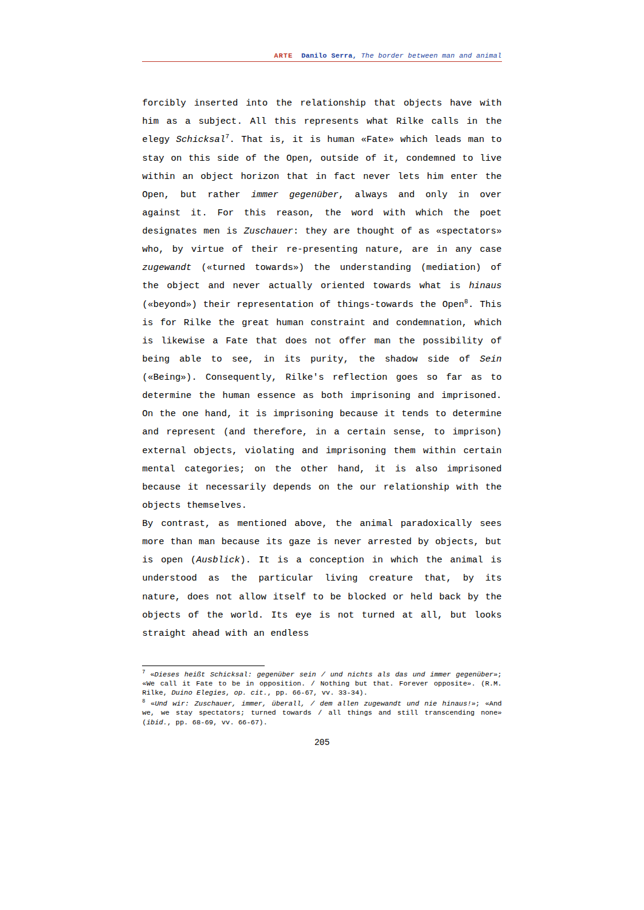ARTE Danilo Serra, The border between man and animal
forcibly inserted into the relationship that objects have with him as a subject. All this represents what Rilke calls in the elegy Schicksal7. That is, it is human «Fate» which leads man to stay on this side of the Open, outside of it, condemned to live within an object horizon that in fact never lets him enter the Open, but rather immer gegenüber, always and only in over against it. For this reason, the word with which the poet designates men is Zuschauer: they are thought of as «spectators» who, by virtue of their re-presenting nature, are in any case zugewandt («turned towards») the understanding (mediation) of the object and never actually oriented towards what is hinaus («beyond») their representation of things-towards the Open8. This is for Rilke the great human constraint and condemnation, which is likewise a Fate that does not offer man the possibility of being able to see, in its purity, the shadow side of Sein («Being»). Consequently, Rilke's reflection goes so far as to determine the human essence as both imprisoning and imprisoned. On the one hand, it is imprisoning because it tends to determine and represent (and therefore, in a certain sense, to imprison) external objects, violating and imprisoning them within certain mental categories; on the other hand, it is also imprisoned because it necessarily depends on the our relationship with the objects themselves.
By contrast, as mentioned above, the animal paradoxically sees more than man because its gaze is never arrested by objects, but is open (Ausblick). It is a conception in which the animal is understood as the particular living creature that, by its nature, does not allow itself to be blocked or held back by the objects of the world. Its eye is not turned at all, but looks straight ahead with an endless
7 «Dieses heißt Schicksal: gegenüber sein / und nichts als das und immer gegenüber»; «We call it Fate to be in opposition. / Nothing but that. Forever opposite». (R.M. Rilke, Duino Elegies, op. cit., pp. 66-67, vv. 33-34).
8 «Und wir: Zuschauer, immer, überall, / dem allen zugewandt und nie hinaus!»; «And we, we stay spectators; turned towards / all things and still transcending none» (ibid., pp. 68-69, vv. 66-67).
205